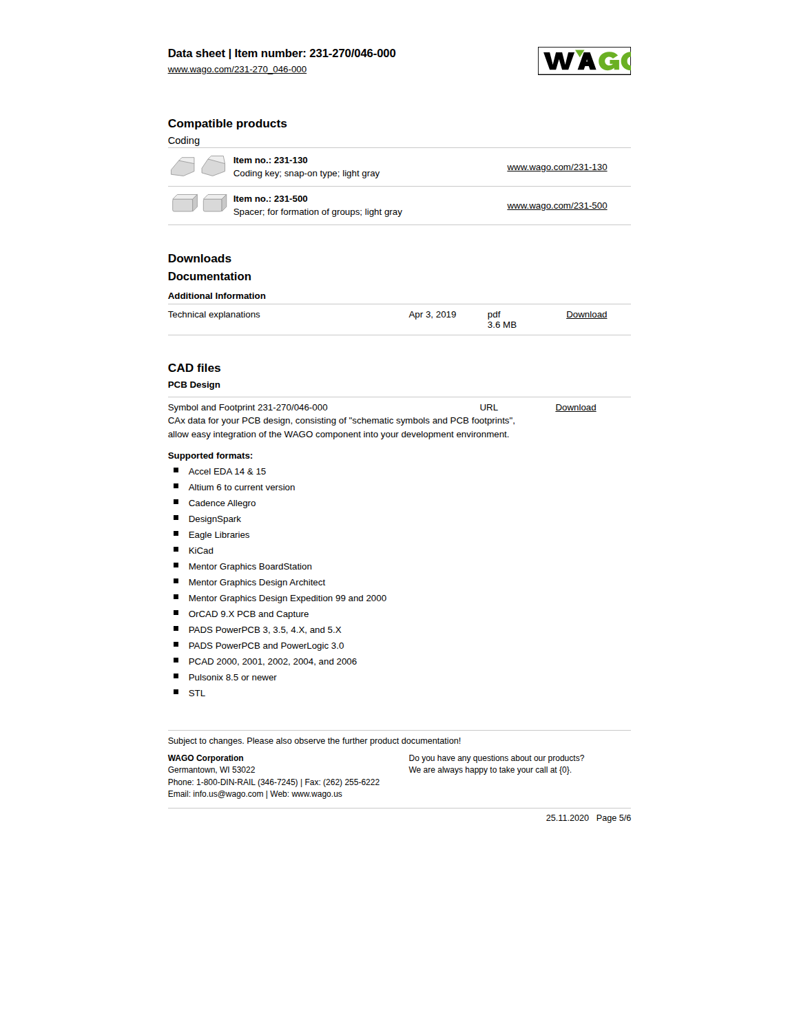Data sheet | Item number: 231-270/046-000
www.wago.com/231-270_046-000
Compatible products
Coding
| | Item no.: 231-130 Coding key; snap-on type; light gray | www.wago.com/231-130 |
| | Item no.: 231-500 Spacer; for formation of groups; light gray | www.wago.com/231-500 |
Downloads
Documentation
Additional Information
| Technical explanations | Apr 3, 2019 | pdf 3.6 MB | Download |
CAD files
PCB Design
Symbol and Footprint 231-270/046-000
URL
Download
CAx data for your PCB design, consisting of "schematic symbols and PCB footprints",
allow easy integration of the WAGO component into your development environment.
Supported formats:
Accel EDA 14 & 15
Altium 6 to current version
Cadence Allegro
DesignSpark
Eagle Libraries
KiCad
Mentor Graphics BoardStation
Mentor Graphics Design Architect
Mentor Graphics Design Expedition 99 and 2000
OrCAD 9.X PCB and Capture
PADS PowerPCB 3, 3.5, 4.X, and 5.X
PADS PowerPCB and PowerLogic 3.0
PCAD 2000, 2001, 2002, 2004, and 2006
Pulsonix 8.5 or newer
STL
Subject to changes. Please also observe the further product documentation!
WAGO Corporation
Germantown, WI 53022
Phone: 1-800-DIN-RAIL (346-7245) | Fax: (262) 255-6222
Email: info.us@wago.com | Web: www.wago.us
Do you have any questions about our products?
We are always happy to take your call at {0}.
25.11.2020 Page 5/6